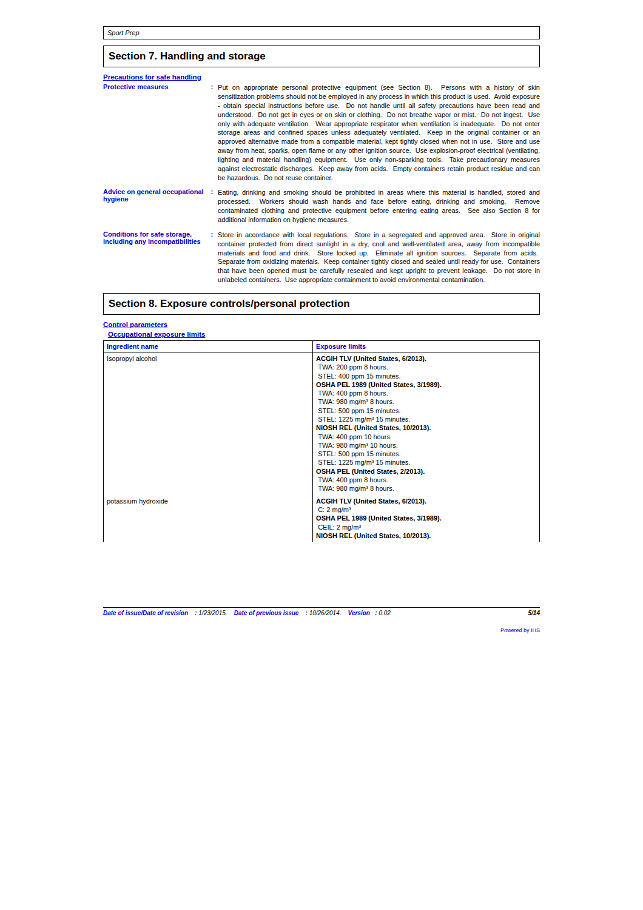Sport Prep
Section 7. Handling and storage
Precautions for safe handling
| Protective measures | : | Put on appropriate personal protective equipment (see Section 8). Persons with a history of skin sensitization problems should not be employed in any process in which this product is used. Avoid exposure - obtain special instructions before use. Do not handle until all safety precautions have been read and understood. Do not get in eyes or on skin or clothing. Do not breathe vapor or mist. Do not ingest. Use only with adequate ventilation. Wear appropriate respirator when ventilation is inadequate. Do not enter storage areas and confined spaces unless adequately ventilated. Keep in the original container or an approved alternative made from a compatible material, kept tightly closed when not in use. Store and use away from heat, sparks, open flame or any other ignition source. Use explosion-proof electrical (ventilating, lighting and material handling) equipment. Use only non-sparking tools. Take precautionary measures against electrostatic discharges. Keep away from acids. Empty containers retain product residue and can be hazardous. Do not reuse container. |
| Advice on general occupational hygiene | : | Eating, drinking and smoking should be prohibited in areas where this material is handled, stored and processed. Workers should wash hands and face before eating, drinking and smoking. Remove contaminated clothing and protective equipment before entering eating areas. See also Section 8 for additional information on hygiene measures. |
| Conditions for safe storage, including any incompatibilities | : | Store in accordance with local regulations. Store in a segregated and approved area. Store in original container protected from direct sunlight in a dry, cool and well-ventilated area, away from incompatible materials and food and drink. Store locked up. Eliminate all ignition sources. Separate from acids. Separate from oxidizing materials. Keep container tightly closed and sealed until ready for use. Containers that have been opened must be carefully resealed and kept upright to prevent leakage. Do not store in unlabeled containers. Use appropriate containment to avoid environmental contamination. |
Section 8. Exposure controls/personal protection
Control parameters
Occupational exposure limits
| Ingredient name | Exposure limits |
| --- | --- |
| Isopropyl alcohol | ACGIH TLV (United States, 6/2013). TWA: 200 ppm 8 hours. STEL: 400 ppm 15 minutes. OSHA PEL 1989 (United States, 3/1989). TWA: 400 ppm 8 hours. TWA: 980 mg/m³ 8 hours. STEL: 500 ppm 15 minutes. STEL: 1225 mg/m³ 15 minutes. NIOSH REL (United States, 10/2013). TWA: 400 ppm 10 hours. TWA: 980 mg/m³ 10 hours. STEL: 500 ppm 15 minutes. STEL: 1225 mg/m³ 15 minutes. OSHA PEL (United States, 2/2013). TWA: 400 ppm 8 hours. TWA: 980 mg/m³ 8 hours. |
| potassium hydroxide | ACGIH TLV (United States, 6/2013). C: 2 mg/m³ OSHA PEL 1989 (United States, 3/1989). CEIL: 2 mg/m³ NIOSH REL (United States, 10/2013). |
Date of issue/Date of revision : 1/23/2015. Date of previous issue : 10/26/2014. Version : 0.02 5/14
Powered by IHS